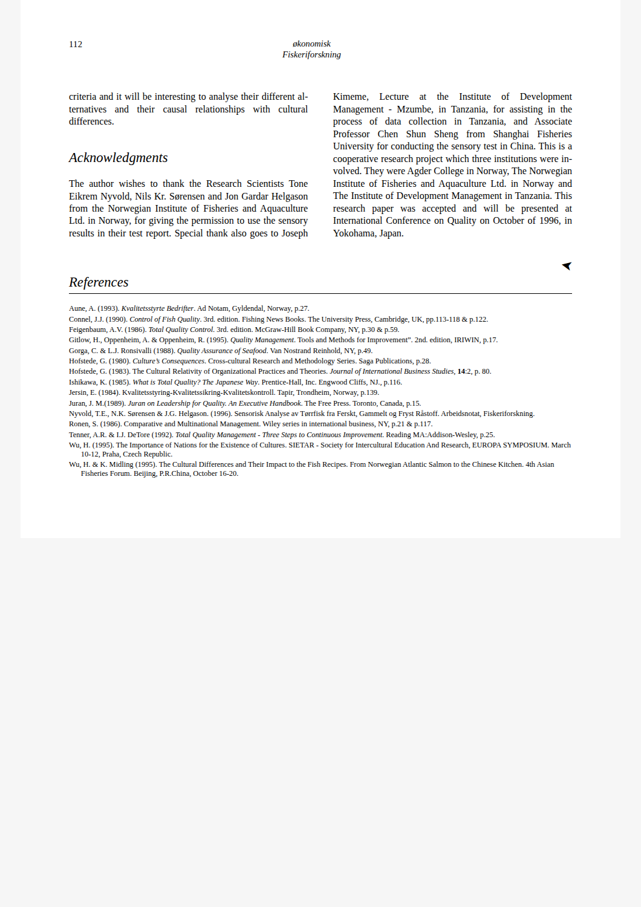112
økonomisk
Fiskeriforskning
criteria and it will be interesting to analyse their different alternatives and their causal relationships with cultural differences.
Acknowledgments
The author wishes to thank the Research Scientists Tone Eikrem Nyvold, Nils Kr. Sørensen and Jon Gardar Helgason from the Norwegian Institute of Fisheries and Aquaculture Ltd. in Norway, for giving the permission to use the sensory results in their test report. Special thank also goes to Joseph Kimeme, Lecture at the Institute of Development Management - Mzumbe, in Tanzania, for assisting in the process of data collection in Tanzania, and Associate Professor Chen Shun Sheng from Shanghai Fisheries University for conducting the sensory test in China. This is a cooperative research project which three institutions were involved. They were Agder College in Norway, The Norwegian Institute of Fisheries and Aquaculture Ltd. in Norway and The Institute of Development Management in Tanzania. This research paper was accepted and will be presented at International Conference on Quality on October of 1996, in Yokohama, Japan.
➤
References
Aune, A. (1993). Kvalitetsstyrte Bedrifter. Ad Notam, Gyldendal, Norway, p.27.
Connel, J.J. (1990). Control of Fish Quality. 3rd. edition. Fishing News Books. The University Press, Cambridge, UK, pp.113-118 & p.122.
Feigenbaum, A.V. (1986). Total Quality Control. 3rd. edition. McGraw-Hill Book Company, NY, p.30 & p.59.
Gitlow, H., Oppenheim, A. & Oppenheim, R. (1995). Quality Management. Tools and Methods for Improvement”. 2nd. edition, IRIWIN, p.17.
Gorga, C. & L.J. Ronsivalli (1988). Quality Assurance of Seafood. Van Nostrand Reinhold, NY, p.49.
Hofstede, G. (1980). Culture’s Consequences. Cross-cultural Research and Methodology Series. Saga Publications, p.28.
Hofstede, G. (1983). The Cultural Relativity of Organizational Practices and Theories. Journal of International Business Studies, 14:2, p. 80.
Ishikawa, K. (1985). What is Total Quality? The Japanese Way. Prentice-Hall, Inc. Engwood Cliffs, NJ., p.116.
Jersin, E. (1984). Kvalitetsstyring-Kvalitetssikring-Kvalitetskontroll. Tapir, Trondheim, Norway, p.139.
Juran, J. M.(1989). Juran on Leadership for Quality. An Executive Handbook. The Free Press. Toronto, Canada, p.15.
Nyvold, T.E., N.K. Sørensen & J.G. Helgason. (1996). Sensorisk Analyse av Tørrfisk fra Ferskt, Gammelt og Fryst Råstoff. Arbeidsnotat, Fiskeriforskning.
Ronen, S. (1986). Comparative and Multinational Management. Wiley series in international business, NY, p.21 & p.117.
Tenner, A.R. & I.J. DeTore (1992). Total Quality Management - Three Steps to Continuous Improvement. Reading MA:Addison-Wesley, p.25.
Wu, H. (1995). The Importance of Nations for the Existence of Cultures. SIETAR - Society for Intercultural Education And Research, EUROPA SYMPOSIUM. March 10-12, Praha, Czech Republic.
Wu, H. & K. Midling (1995). The Cultural Differences and Their Impact to the Fish Recipes. From Norwegian Atlantic Salmon to the Chinese Kitchen. 4th Asian Fisheries Forum. Beijing, P.R.China, October 16-20.